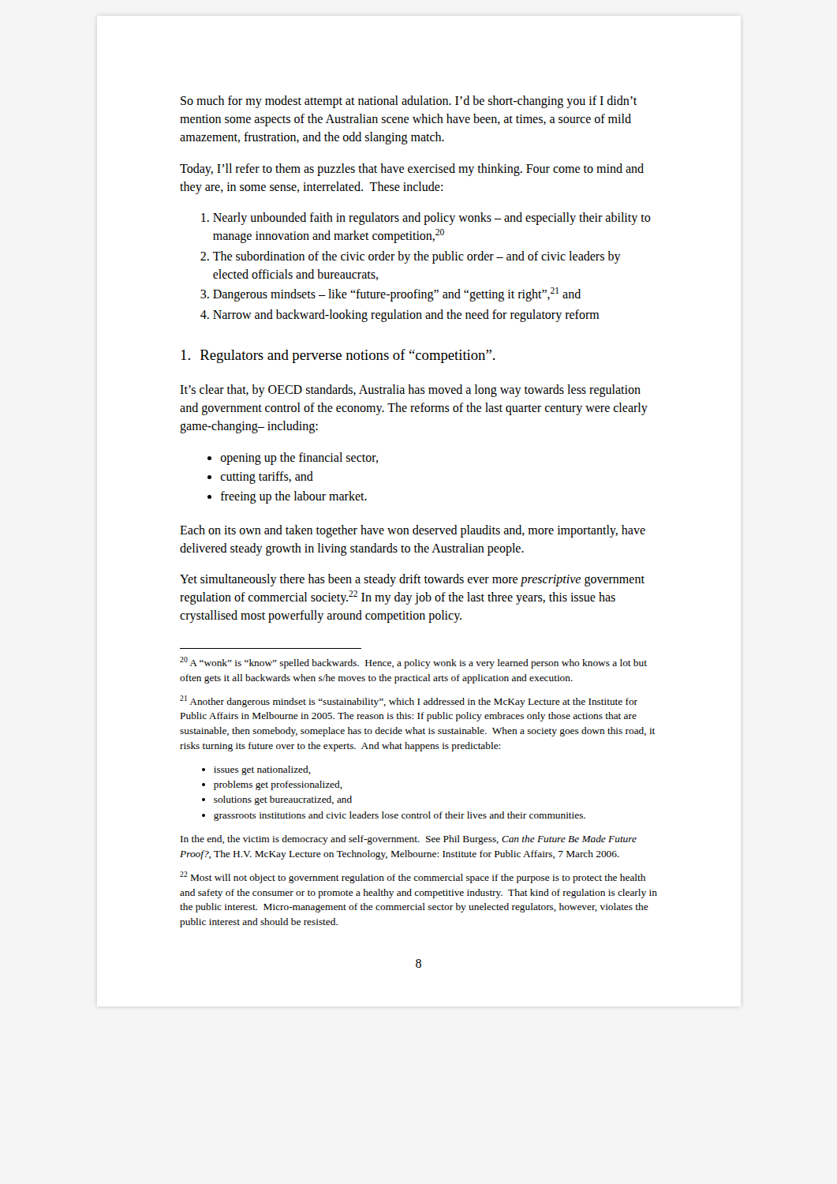So much for my modest attempt at national adulation. I’d be short-changing you if I didn’t mention some aspects of the Australian scene which have been, at times, a source of mild amazement, frustration, and the odd slanging match.
Today, I’ll refer to them as puzzles that have exercised my thinking. Four come to mind and they are, in some sense, interrelated. These include:
Nearly unbounded faith in regulators and policy wonks – and especially their ability to manage innovation and market competition,20
The subordination of the civic order by the public order – and of civic leaders by elected officials and bureaucrats,
Dangerous mindsets – like “future-proofing” and “getting it right”,21 and
Narrow and backward-looking regulation and the need for regulatory reform
1. Regulators and perverse notions of “competition”.
It’s clear that, by OECD standards, Australia has moved a long way towards less regulation and government control of the economy. The reforms of the last quarter century were clearly game-changing– including:
opening up the financial sector,
cutting tariffs, and
freeing up the labour market.
Each on its own and taken together have won deserved plaudits and, more importantly, have delivered steady growth in living standards to the Australian people.
Yet simultaneously there has been a steady drift towards ever more prescriptive government regulation of commercial society.22 In my day job of the last three years, this issue has crystallised most powerfully around competition policy.
20 A “wonk” is “know” spelled backwards. Hence, a policy wonk is a very learned person who knows a lot but often gets it all backwards when s/he moves to the practical arts of application and execution.
21 Another dangerous mindset is “sustainability”, which I addressed in the McKay Lecture at the Institute for Public Affairs in Melbourne in 2005. The reason is this: If public policy embraces only those actions that are sustainable, then somebody, someplace has to decide what is sustainable. When a society goes down this road, it risks turning its future over to the experts. And what happens is predictable:
issues get nationalized,
problems get professionalized,
solutions get bureaucratized, and
grassroots institutions and civic leaders lose control of their lives and their communities.
In the end, the victim is democracy and self-government. See Phil Burgess, Can the Future Be Made Future Proof?, The H.V. McKay Lecture on Technology, Melbourne: Institute for Public Affairs, 7 March 2006.
22 Most will not object to government regulation of the commercial space if the purpose is to protect the health and safety of the consumer or to promote a healthy and competitive industry. That kind of regulation is clearly in the public interest. Micro-management of the commercial sector by unelected regulators, however, violates the public interest and should be resisted.
8